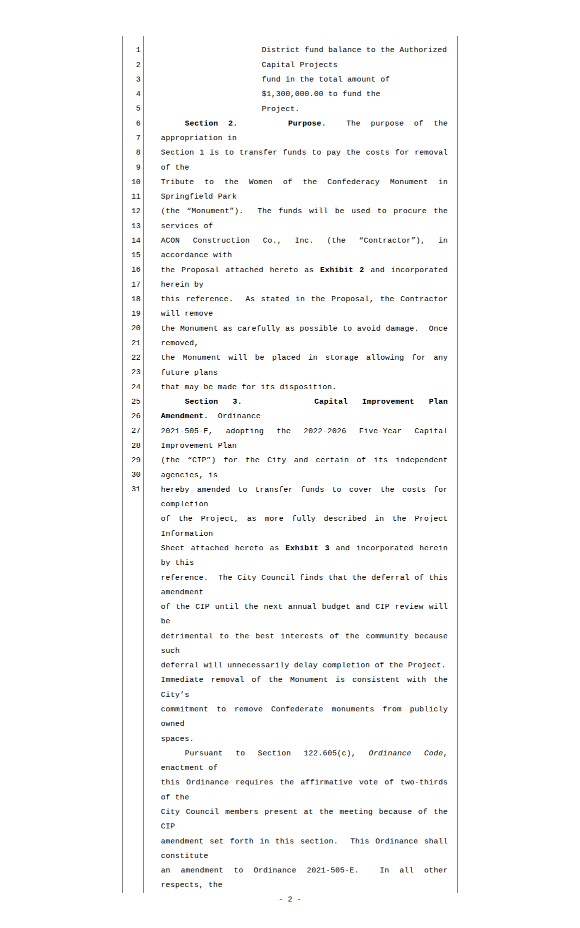1
2
3
4
5
6
7
8
9
10
11
12
13
14
15
16
17
18
19
20
21
22
23
24
25
26
27
28
29
30
31
District fund balance to the Authorized Capital Projects
fund in the total amount of $1,300,000.00 to fund the
Project.
Section 2. Purpose. The purpose of the appropriation in
Section 1 is to transfer funds to pay the costs for removal of the
Tribute to the Women of the Confederacy Monument in Springfield Park
(the “Monument”). The funds will be used to procure the services of
ACON Construction Co., Inc. (the “Contractor”), in accordance with
the Proposal attached hereto as Exhibit 2 and incorporated herein by
this reference. As stated in the Proposal, the Contractor will remove
the Monument as carefully as possible to avoid damage. Once removed,
the Monument will be placed in storage allowing for any future plans
that may be made for its disposition.
Section 3. Capital Improvement Plan Amendment. Ordinance
2021-505-E, adopting the 2022-2026 Five-Year Capital Improvement Plan
(the “CIP”) for the City and certain of its independent agencies, is
hereby amended to transfer funds to cover the costs for completion
of the Project, as more fully described in the Project Information
Sheet attached hereto as Exhibit 3 and incorporated herein by this
reference. The City Council finds that the deferral of this amendment
of the CIP until the next annual budget and CIP review will be
detrimental to the best interests of the community because such
deferral will unnecessarily delay completion of the Project.
Immediate removal of the Monument is consistent with the City’s
commitment to remove Confederate monuments from publicly owned
spaces.
Pursuant to Section 122.605(c), Ordinance Code, enactment of
this Ordinance requires the affirmative vote of two-thirds of the
City Council members present at the meeting because of the CIP
amendment set forth in this section. This Ordinance shall constitute
an amendment to Ordinance 2021-505-E. In all other respects, the
- 2 -